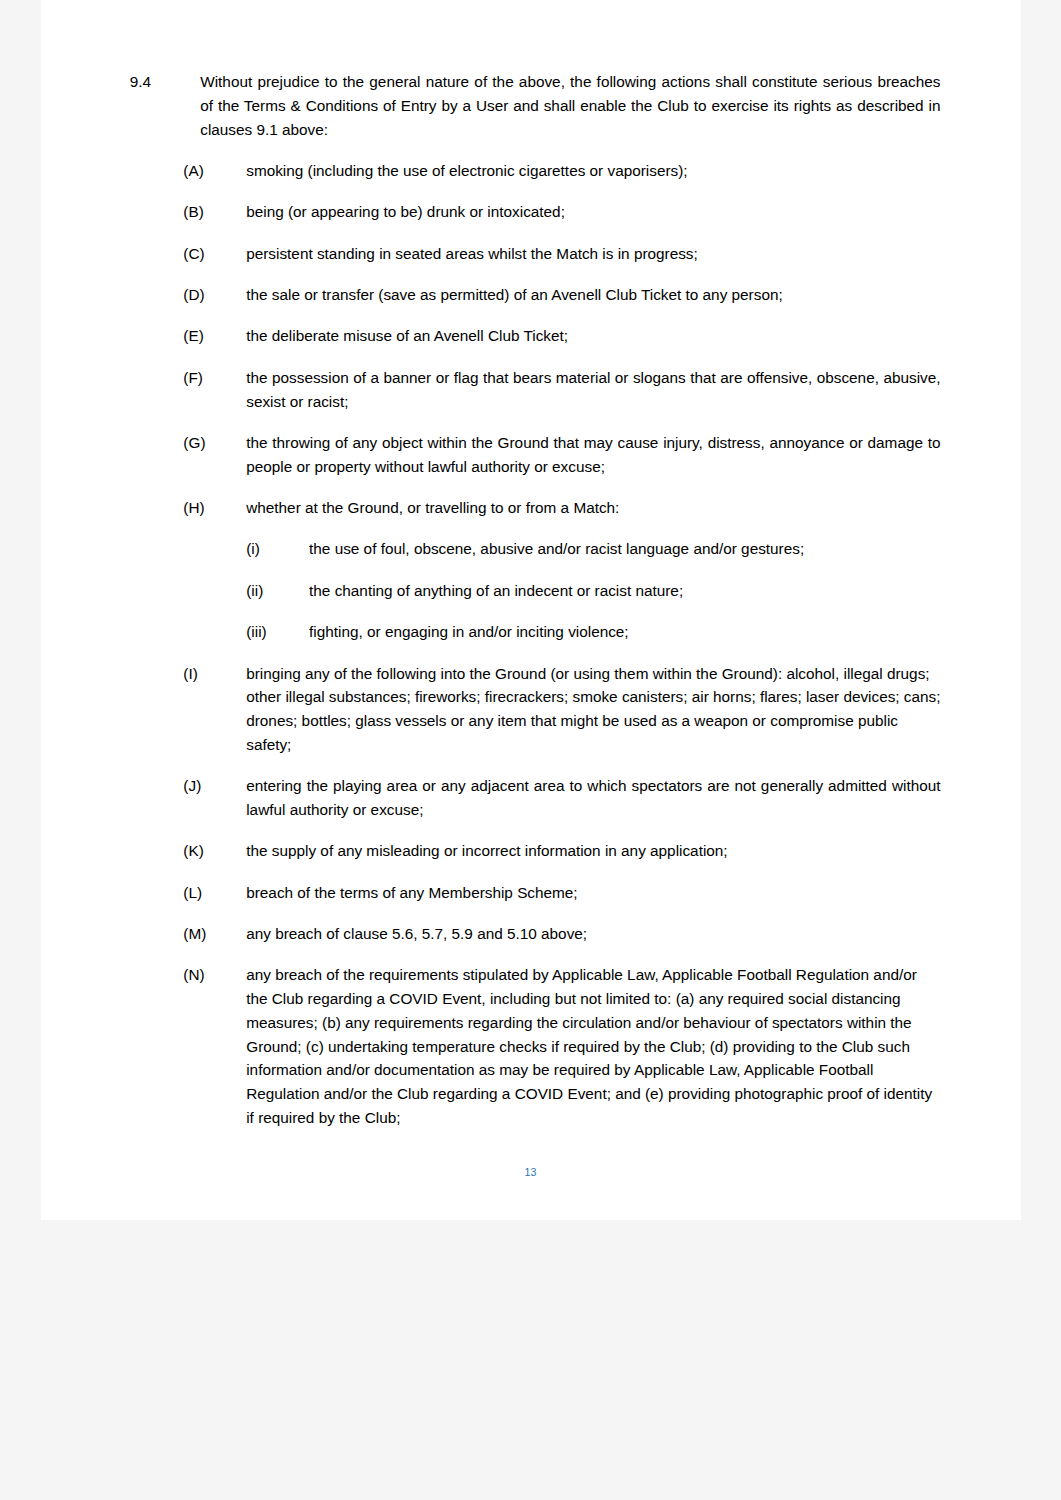9.4
Without prejudice to the general nature of the above, the following actions shall constitute serious breaches of the Terms & Conditions of Entry by a User and shall enable the Club to exercise its rights as described in clauses 9.1 above:
(A)
smoking (including the use of electronic cigarettes or vaporisers);
(B)
being (or appearing to be) drunk or intoxicated;
(C)
persistent standing in seated areas whilst the Match is in progress;
(D)
the sale or transfer (save as permitted) of an Avenell Club Ticket to any person;
(E)
the deliberate misuse of an Avenell Club Ticket;
(F)
the possession of a banner or flag that bears material or slogans that are offensive, obscene, abusive, sexist or racist;
(G)
the throwing of any object within the Ground that may cause injury, distress, annoyance or damage to people or property without lawful authority or excuse;
(H)
whether at the Ground, or travelling to or from a Match:
(i)
the use of foul, obscene, abusive and/or racist language and/or gestures;
(ii)
the chanting of anything of an indecent or racist nature;
(iii)
fighting, or engaging in and/or inciting violence;
(I)
bringing any of the following into the Ground (or using them within the Ground): alcohol, illegal drugs; other illegal substances; fireworks; firecrackers; smoke canisters; air horns; flares; laser devices; cans; drones; bottles; glass vessels or any item that might be used as a weapon or compromise public safety;
(J)
entering the playing area or any adjacent area to which spectators are not generally admitted without lawful authority or excuse;
(K)
the supply of any misleading or incorrect information in any application;
(L)
breach of the terms of any Membership Scheme;
(M)
any breach of clause 5.6, 5.7, 5.9 and 5.10 above;
(N)
any breach of the requirements stipulated by Applicable Law, Applicable Football Regulation and/or the Club regarding a COVID Event, including but not limited to: (a) any required social distancing measures; (b) any requirements regarding the circulation and/or behaviour of spectators within the Ground; (c) undertaking temperature checks if required by the Club; (d) providing to the Club such information and/or documentation as may be required by Applicable Law, Applicable Football Regulation and/or the Club regarding a COVID Event; and (e) providing photographic proof of identity if required by the Club;
13